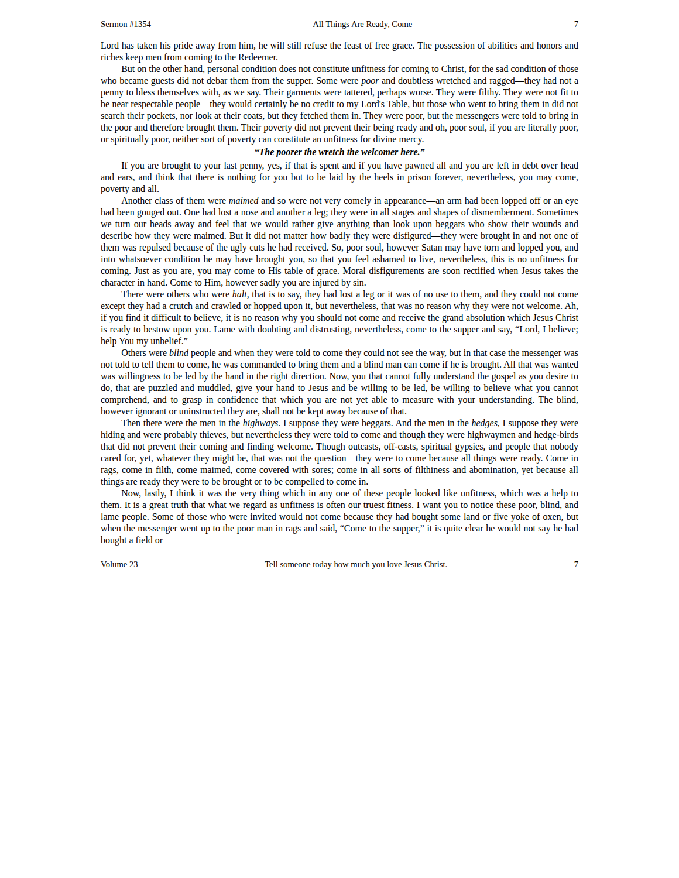Sermon #1354 All Things Are Ready, Come 7
Lord has taken his pride away from him, he will still refuse the feast of free grace. The possession of abilities and honors and riches keep men from coming to the Redeemer.
But on the other hand, personal condition does not constitute unfitness for coming to Christ, for the sad condition of those who became guests did not debar them from the supper. Some were poor and doubtless wretched and ragged—they had not a penny to bless themselves with, as we say. Their garments were tattered, perhaps worse. They were filthy. They were not fit to be near respectable people—they would certainly be no credit to my Lord's Table, but those who went to bring them in did not search their pockets, nor look at their coats, but they fetched them in. They were poor, but the messengers were told to bring in the poor and therefore brought them. Their poverty did not prevent their being ready and oh, poor soul, if you are literally poor, or spiritually poor, neither sort of poverty can constitute an unfitness for divine mercy.—
“The poorer the wretch the welcomer here.”
If you are brought to your last penny, yes, if that is spent and if you have pawned all and you are left in debt over head and ears, and think that there is nothing for you but to be laid by the heels in prison forever, nevertheless, you may come, poverty and all.
Another class of them were maimed and so were not very comely in appearance—an arm had been lopped off or an eye had been gouged out. One had lost a nose and another a leg; they were in all stages and shapes of dismemberment. Sometimes we turn our heads away and feel that we would rather give anything than look upon beggars who show their wounds and describe how they were maimed. But it did not matter how badly they were disfigured—they were brought in and not one of them was repulsed because of the ugly cuts he had received. So, poor soul, however Satan may have torn and lopped you, and into whatsoever condition he may have brought you, so that you feel ashamed to live, nevertheless, this is no unfitness for coming. Just as you are, you may come to His table of grace. Moral disfigurements are soon rectified when Jesus takes the character in hand. Come to Him, however sadly you are injured by sin.
There were others who were halt, that is to say, they had lost a leg or it was of no use to them, and they could not come except they had a crutch and crawled or hopped upon it, but nevertheless, that was no reason why they were not welcome. Ah, if you find it difficult to believe, it is no reason why you should not come and receive the grand absolution which Jesus Christ is ready to bestow upon you. Lame with doubting and distrusting, nevertheless, come to the supper and say, “Lord, I believe; help You my unbelief.”
Others were blind people and when they were told to come they could not see the way, but in that case the messenger was not told to tell them to come, he was commanded to bring them and a blind man can come if he is brought. All that was wanted was willingness to be led by the hand in the right direction. Now, you that cannot fully understand the gospel as you desire to do, that are puzzled and muddled, give your hand to Jesus and be willing to be led, be willing to believe what you cannot comprehend, and to grasp in confidence that which you are not yet able to measure with your understanding. The blind, however ignorant or uninstructed they are, shall not be kept away because of that.
Then there were the men in the highways. I suppose they were beggars. And the men in the hedges, I suppose they were hiding and were probably thieves, but nevertheless they were told to come and though they were highwaymen and hedge-birds that did not prevent their coming and finding welcome. Though outcasts, off-casts, spiritual gypsies, and people that nobody cared for, yet, whatever they might be, that was not the question—they were to come because all things were ready. Come in rags, come in filth, come maimed, come covered with sores; come in all sorts of filthiness and abomination, yet because all things are ready they were to be brought or to be compelled to come in.
Now, lastly, I think it was the very thing which in any one of these people looked like unfitness, which was a help to them. It is a great truth that what we regard as unfitness is often our truest fitness. I want you to notice these poor, blind, and lame people. Some of those who were invited would not come because they had bought some land or five yoke of oxen, but when the messenger went up to the poor man in rags and said, “Come to the supper,” it is quite clear he would not say he had bought a field or
Volume 23 Tell someone today how much you love Jesus Christ. 7